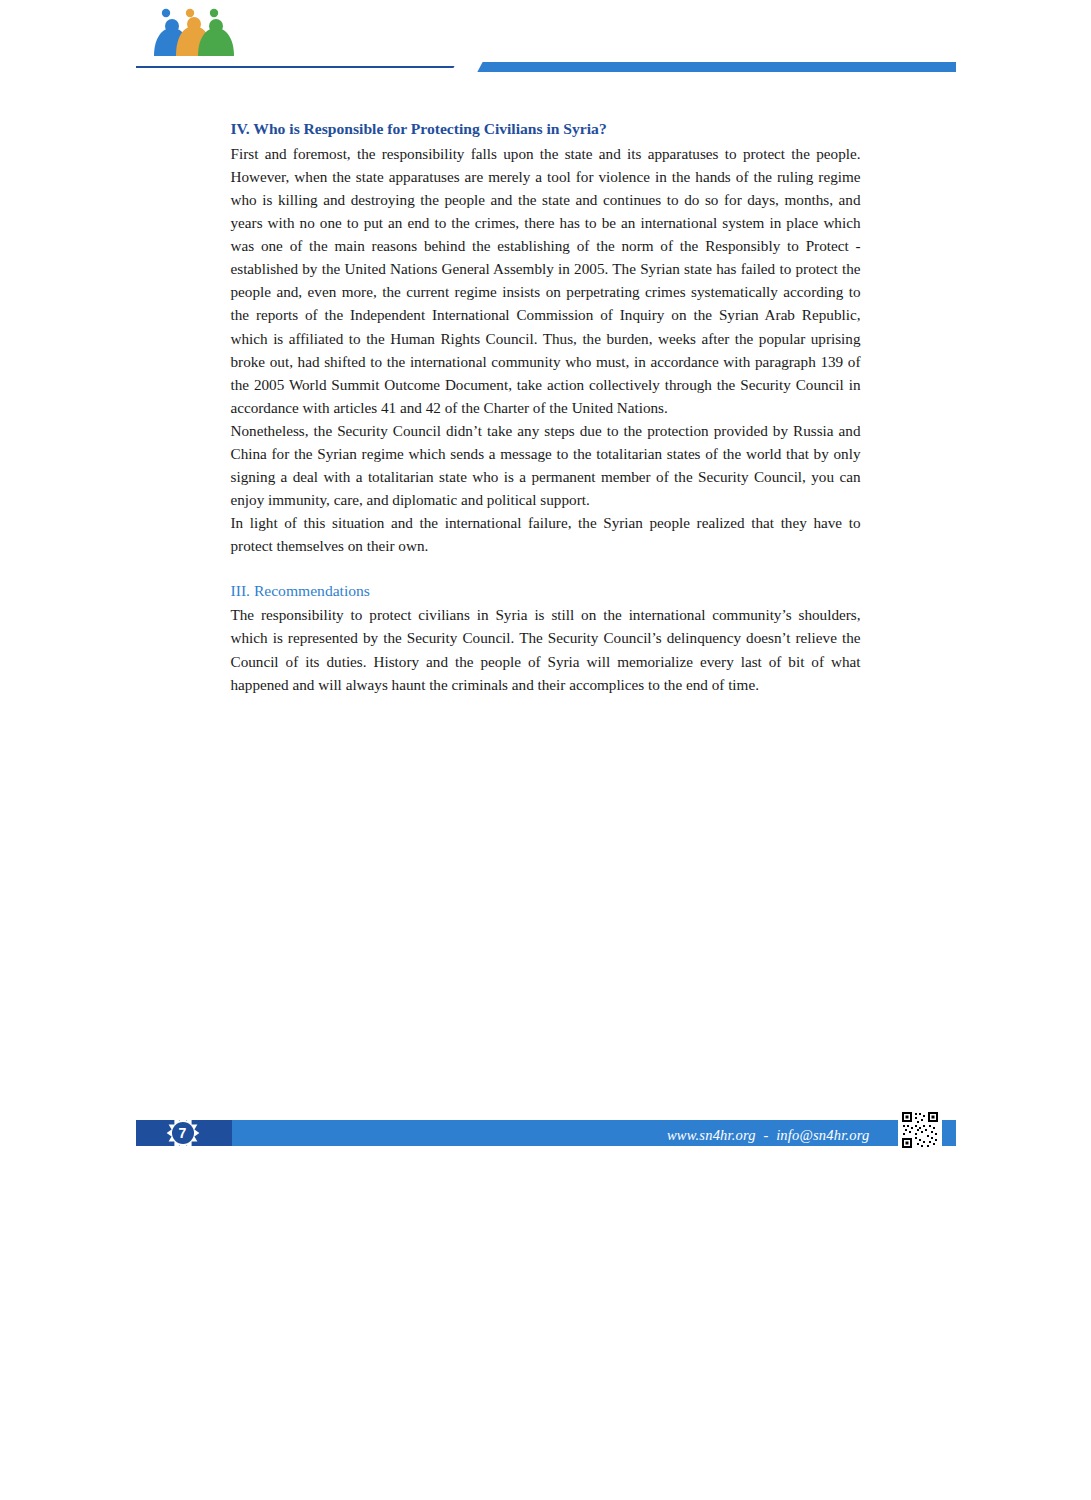IV. Who is Responsible for Protecting Civilians in Syria?
First and foremost, the responsibility falls upon the state and its apparatuses to protect the people. However, when the state apparatuses are merely a tool for violence in the hands of the ruling regime who is killing and destroying the people and the state and continues to do so for days, months, and years with no one to put an end to the crimes, there has to be an international system in place which was one of the main reasons behind the establishing of the norm of the Responsibly to Protect - established by the United Nations General Assembly in 2005. The Syrian state has failed to protect the people and, even more, the current regime insists on perpetrating crimes systematically according to the reports of the Independent International Commission of Inquiry on the Syrian Arab Republic, which is affiliated to the Human Rights Council. Thus, the burden, weeks after the popular uprising broke out, had shifted to the international community who must, in accordance with paragraph 139 of the 2005 World Summit Outcome Document, take action collectively through the Security Council in accordance with articles 41 and 42 of the Charter of the United Nations.
Nonetheless, the Security Council didn’t take any steps due to the protection provided by Russia and China for the Syrian regime which sends a message to the totalitarian states of the world that by only signing a deal with a totalitarian state who is a permanent member of the Security Council, you can enjoy immunity, care, and diplomatic and political support.
In light of this situation and the international failure, the Syrian people realized that they have to protect themselves on their own.
III. Recommendations
The responsibility to protect civilians in Syria is still on the international community’s shoulders, which is represented by the Security Council. The Security Council’s delinquency doesn’t relieve the Council of its duties. History and the people of Syria will memorialize every last of bit of what happened and will always haunt the criminals and their accomplices to the end of time.
7
www.sn4hr.org - info@sn4hr.org